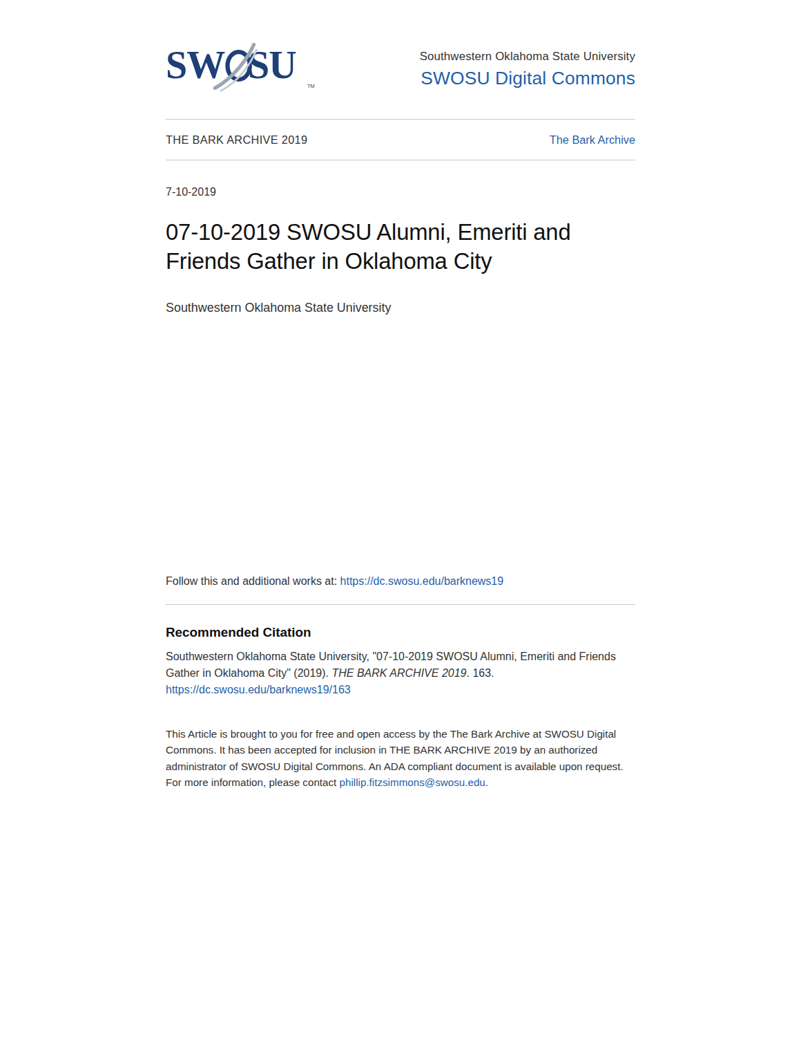SWOSU SW SU TM
Southwestern Oklahoma State University
SWOSU Digital Commons
THE BARK ARCHIVE 2019
The Bark Archive
7-10-2019
07-10-2019 SWOSU Alumni, Emeriti and Friends Gather in Oklahoma City
Southwestern Oklahoma State University
Follow this and additional works at: https://dc.swosu.edu/barknews19
Recommended Citation
Southwestern Oklahoma State University, "07-10-2019 SWOSU Alumni, Emeriti and Friends Gather in Oklahoma City" (2019). THE BARK ARCHIVE 2019. 163.
https://dc.swosu.edu/barknews19/163
This Article is brought to you for free and open access by the The Bark Archive at SWOSU Digital Commons. It has been accepted for inclusion in THE BARK ARCHIVE 2019 by an authorized administrator of SWOSU Digital Commons. An ADA compliant document is available upon request. For more information, please contact phillip.fitzsimmons@swosu.edu.